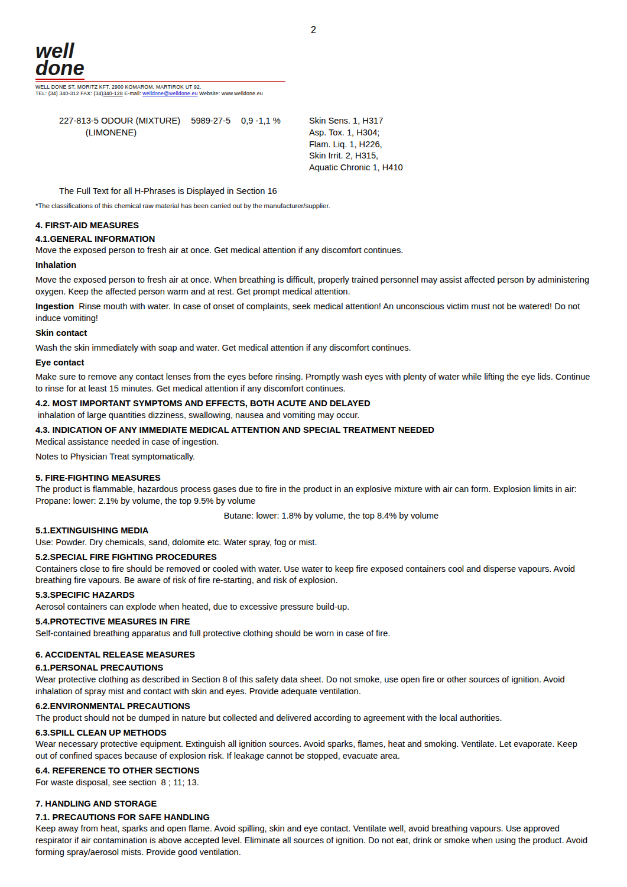2
well done
WELL DONE ST. MORITZ KFT. 2900 KOMAROM, MARTIROK UT 92.
TEL: (34) 340-312 FAX: (34)340-128 E-mail: welldone@welldone.eu Website: www.welldone.eu
| 227-813-5 ODOUR (MIXTURE) (LIMONENE) | 5989-27-5 | 0,9 -1,1 % | Skin Sens. 1, H317 Asp. Tox. 1, H304; Flam. Liq. 1, H226, Skin Irrit. 2, H315, Aquatic Chronic 1, H410 |
The Full Text for all H-Phrases is Displayed in Section 16
*The classifications of this chemical raw material has been carried out by the manufacturer/supplier.
4. FIRST-AID MEASURES
4.1.GENERAL INFORMATION
Move the exposed person to fresh air at once. Get medical attention if any discomfort continues.
Inhalation
Move the exposed person to fresh air at once. When breathing is difficult, properly trained personnel may assist affected person by administering oxygen. Keep the affected person warm and at rest. Get prompt medical attention.
Ingestion Rinse mouth with water. In case of onset of complaints, seek medical attention! An unconscious victim must not be watered! Do not induce vomiting!
Skin contact
Wash the skin immediately with soap and water. Get medical attention if any discomfort continues.
Eye contact
Make sure to remove any contact lenses from the eyes before rinsing. Promptly wash eyes with plenty of water while lifting the eye lids. Continue to rinse for at least 15 minutes. Get medical attention if any discomfort continues.
4.2. MOST IMPORTANT SYMPTOMS AND EFFECTS, BOTH ACUTE AND DELAYED
inhalation of large quantities dizziness, swallowing, nausea and vomiting may occur.
4.3. INDICATION OF ANY IMMEDIATE MEDICAL ATTENTION AND SPECIAL TREATMENT NEEDED
Medical assistance needed in case of ingestion.
Notes to Physician Treat symptomatically.
5. FIRE-FIGHTING MEASURES
The product is flammable, hazardous process gases due to fire in the product in an explosive mixture with air can form. Explosion limits in air: Propane: lower: 2.1% by volume, the top 9.5% by volume
Butane: lower: 1.8% by volume, the top 8.4% by volume
5.1.EXTINGUISHING MEDIA
Use: Powder. Dry chemicals, sand, dolomite etc. Water spray, fog or mist.
5.2.SPECIAL FIRE FIGHTING PROCEDURES
Containers close to fire should be removed or cooled with water. Use water to keep fire exposed containers cool and disperse vapours. Avoid breathing fire vapours. Be aware of risk of fire re-starting, and risk of explosion.
5.3.SPECIFIC HAZARDS
Aerosol containers can explode when heated, due to excessive pressure build-up.
5.4.PROTECTIVE MEASURES IN FIRE
Self-contained breathing apparatus and full protective clothing should be worn in case of fire.
6. ACCIDENTAL RELEASE MEASURES
6.1.PERSONAL PRECAUTIONS
Wear protective clothing as described in Section 8 of this safety data sheet. Do not smoke, use open fire or other sources of ignition. Avoid inhalation of spray mist and contact with skin and eyes. Provide adequate ventilation.
6.2.ENVIRONMENTAL PRECAUTIONS
The product should not be dumped in nature but collected and delivered according to agreement with the local authorities.
6.3.SPILL CLEAN UP METHODS
Wear necessary protective equipment. Extinguish all ignition sources. Avoid sparks, flames, heat and smoking. Ventilate. Let evaporate. Keep out of confined spaces because of explosion risk. If leakage cannot be stopped, evacuate area.
6.4. REFERENCE TO OTHER SECTIONS
For waste disposal, see section 8 ; 11; 13.
7. HANDLING AND STORAGE
7.1. PRECAUTIONS FOR SAFE HANDLING
Keep away from heat, sparks and open flame. Avoid spilling, skin and eye contact. Ventilate well, avoid breathing vapours. Use approved respirator if air contamination is above accepted level. Eliminate all sources of ignition. Do not eat, drink or smoke when using the product. Avoid forming spray/aerosol mists. Provide good ventilation.